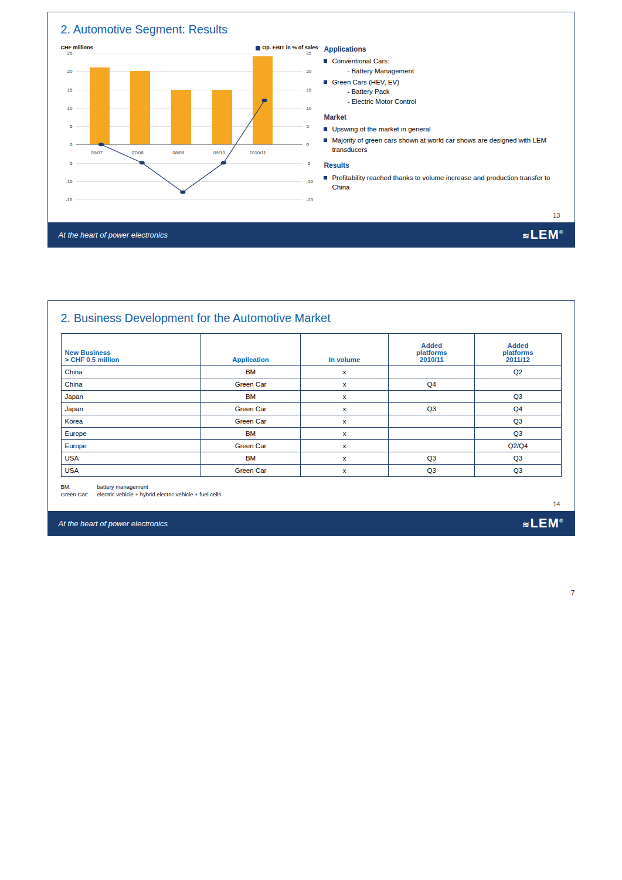2. Automotive Segment: Results
CHF millions Op. EBIT in % of sales
25 20 15 10 5 0 -5 -10 -15
25 20 15 10 5 0 -5 -10 -15
06/07
07/08
08/09
09/10
2010/11
Applications
Conventional Cars: - Battery Management
Green Cars (HEV, EV) - Battery Pack - Electric Motor Control
Market
Upswing of the market in general
Majority of green cars shown at world car shows are designed with LEM transducers
Results
Profitability reached thanks to volume increase and production transfer to China
13
At the heart of power electronics ≋LEM®
2. Business Development for the Automotive Market
| New Business > CHF 0.5 million | Application | In volume | Added platforms 2010/11 | Added platforms 2011/12 |
| --- | --- | --- | --- | --- |
| China | BM | x | | Q2 |
| China | Green Car | x | Q4 | |
| Japan | BM | x | | Q3 |
| Japan | Green Car | x | Q3 | Q4 |
| Korea | Green Car | x | | Q3 |
| Europe | BM | x | | Q3 |
| Europe | Green Car | x | | Q2/Q4 |
| USA | BM | x | Q3 | Q3 |
| USA | Green Car | x | Q3 | Q3 |
BM: battery management
Green Car: electric vehicle + hybrid electric vehicle + fuel cells
14
At the heart of power electronics ≋LEM®
7